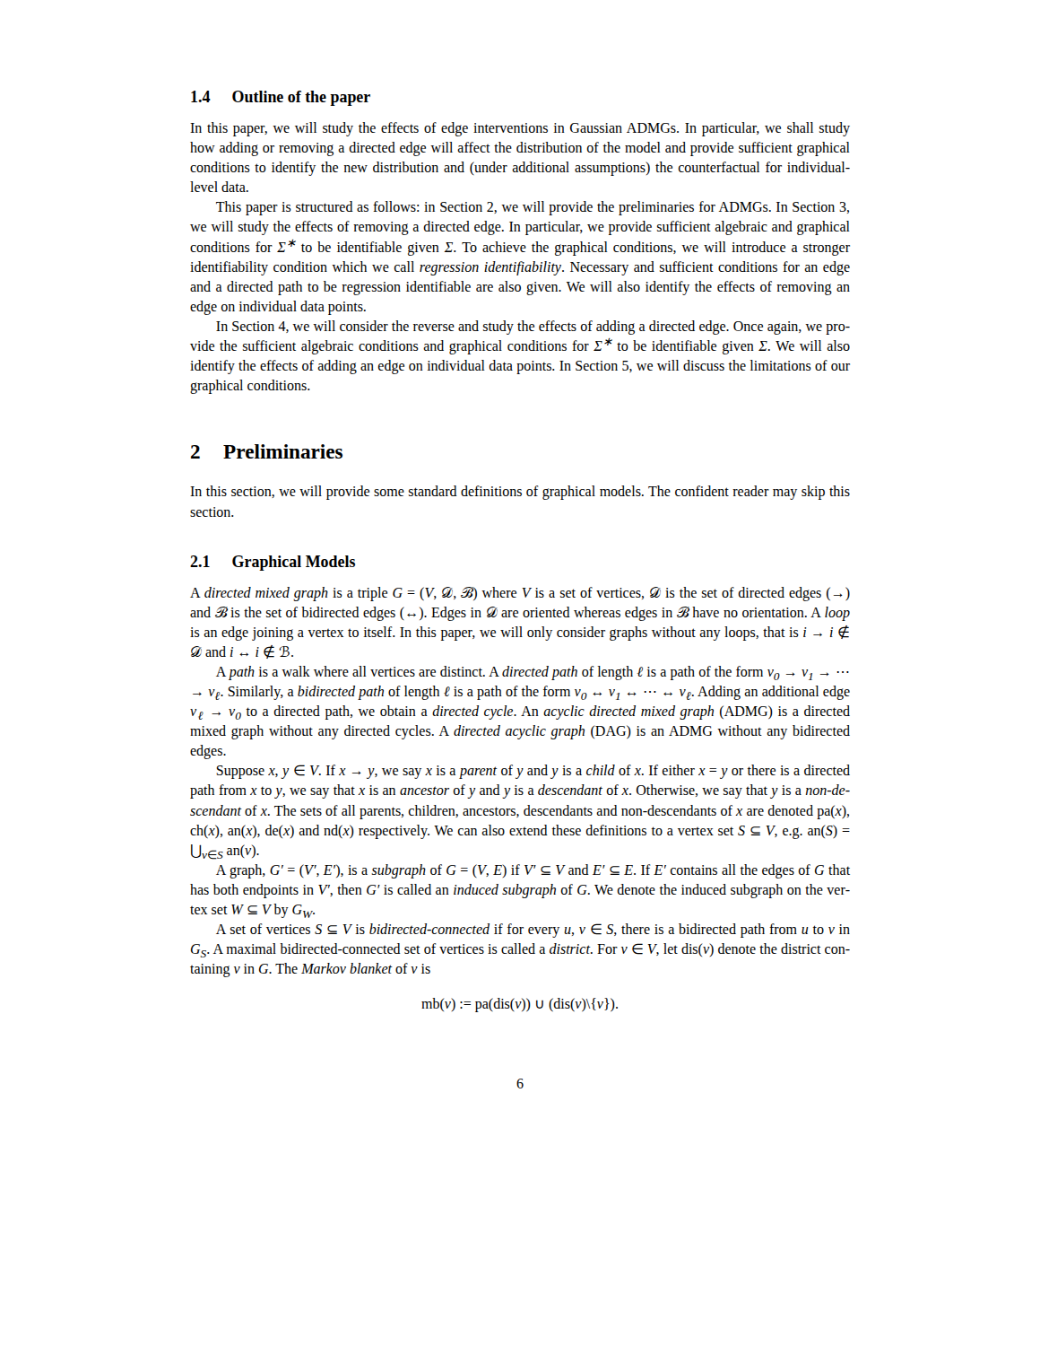1.4 Outline of the paper
In this paper, we will study the effects of edge interventions in Gaussian ADMGs. In particular, we shall study how adding or removing a directed edge will affect the distribution of the model and provide sufficient graphical conditions to identify the new distribution and (under additional assumptions) the counterfactual for individual-level data.
This paper is structured as follows: in Section 2, we will provide the preliminaries for ADMGs. In Section 3, we will study the effects of removing a directed edge. In particular, we provide sufficient algebraic and graphical conditions for Σ∗ to be identifiable given Σ. To achieve the graphical conditions, we will introduce a stronger identifiability condition which we call regression identifiability. Necessary and sufficient conditions for an edge and a directed path to be regression identifiable are also given. We will also identify the effects of removing an edge on individual data points.
In Section 4, we will consider the reverse and study the effects of adding a directed edge. Once again, we provide the sufficient algebraic conditions and graphical conditions for Σ∗ to be identifiable given Σ. We will also identify the effects of adding an edge on individual data points. In Section 5, we will discuss the limitations of our graphical conditions.
2 Preliminaries
In this section, we will provide some standard definitions of graphical models. The confident reader may skip this section.
2.1 Graphical Models
A directed mixed graph is a triple G = (V, 𝒟, ℬ) where V is a set of vertices, 𝒟 is the set of directed edges (→) and ℬ is the set of bidirected edges (↔). Edges in 𝒟 are oriented whereas edges in ℬ have no orientation. A loop is an edge joining a vertex to itself. In this paper, we will only consider graphs without any loops, that is i → i ∉ 𝒟 and i ↔ i ∉ ℬ.
A path is a walk where all vertices are distinct. A directed path of length ℓ is a path of the form v0 → v1 → ⋯ → vℓ. Similarly, a bidirected path of length ℓ is a path of the form v0 ↔ v1 ↔ ⋯ ↔ vℓ. Adding an additional edge vℓ → v0 to a directed path, we obtain a directed cycle. An acyclic directed mixed graph (ADMG) is a directed mixed graph without any directed cycles. A directed acyclic graph (DAG) is an ADMG without any bidirected edges.
Suppose x, y ∈ V. If x → y, we say x is a parent of y and y is a child of x. If either x = y or there is a directed path from x to y, we say that x is an ancestor of y and y is a descendant of x. Otherwise, we say that y is a non-descendant of x. The sets of all parents, children, ancestors, descendants and non-descendants of x are denoted pa(x), ch(x), an(x), de(x) and nd(x) respectively. We can also extend these definitions to a vertex set S ⊆ V, e.g. an(S) = ⋃v∈S an(v).
A graph, G′ = (V′, E′), is a subgraph of G = (V, E) if V′ ⊆ V and E′ ⊆ E. If E′ contains all the edges of G that has both endpoints in V′, then G′ is called an induced subgraph of G. We denote the induced subgraph on the vertex set W ⊆ V by GW.
A set of vertices S ⊆ V is bidirected-connected if for every u, v ∈ S, there is a bidirected path from u to v in GS. A maximal bidirected-connected set of vertices is called a district. For v ∈ V, let dis(v) denote the district containing v in G. The Markov blanket of v is
mb(v) := pa(dis(v)) ∪ (dis(v)\{v}).
6